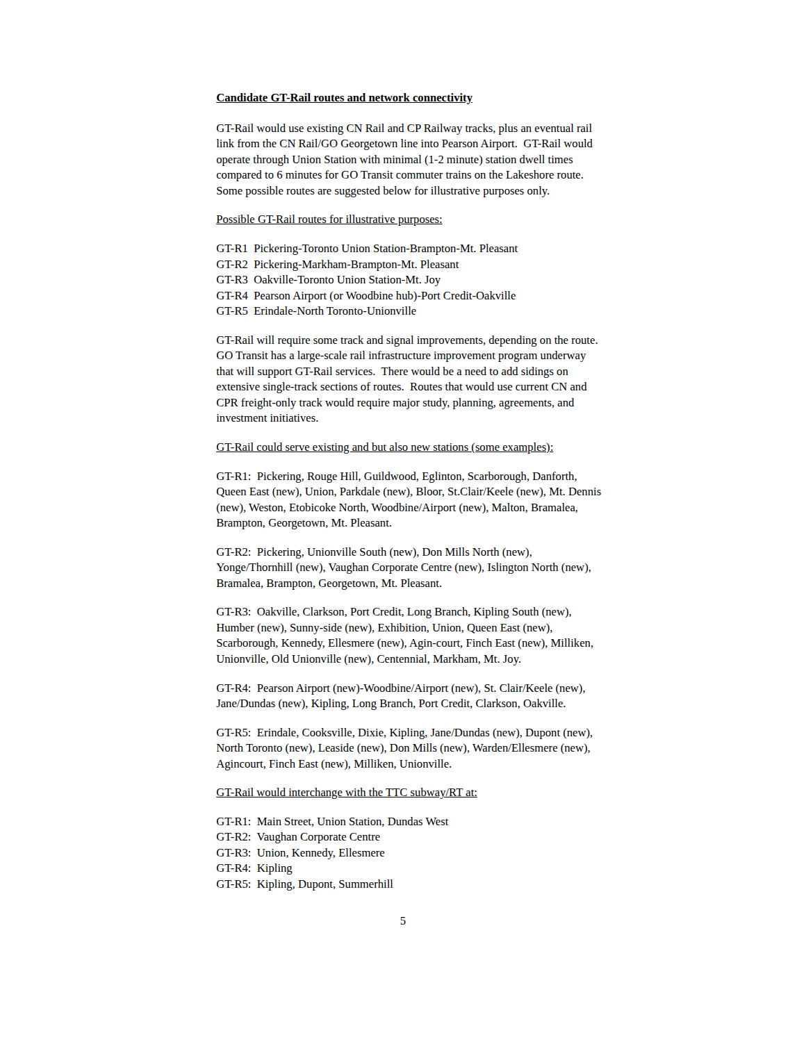Candidate GT-Rail routes and network connectivity
GT-Rail would use existing CN Rail and CP Railway tracks, plus an eventual rail link from the CN Rail/GO Georgetown line into Pearson Airport. GT-Rail would operate through Union Station with minimal (1-2 minute) station dwell times compared to 6 minutes for GO Transit commuter trains on the Lakeshore route. Some possible routes are suggested below for illustrative purposes only.
Possible GT-Rail routes for illustrative purposes:
GT-R1 Pickering-Toronto Union Station-Brampton-Mt. Pleasant
GT-R2 Pickering-Markham-Brampton-Mt. Pleasant
GT-R3 Oakville-Toronto Union Station-Mt. Joy
GT-R4 Pearson Airport (or Woodbine hub)-Port Credit-Oakville
GT-R5 Erindale-North Toronto-Unionville
GT-Rail will require some track and signal improvements, depending on the route. GO Transit has a large-scale rail infrastructure improvement program underway that will support GT-Rail services. There would be a need to add sidings on extensive single-track sections of routes. Routes that would use current CN and CPR freight-only track would require major study, planning, agreements, and investment initiatives.
GT-Rail could serve existing and but also new stations (some examples):
GT-R1: Pickering, Rouge Hill, Guildwood, Eglinton, Scarborough, Danforth, Queen East (new), Union, Parkdale (new), Bloor, St.Clair/Keele (new), Mt. Dennis (new), Weston, Etobicoke North, Woodbine/Airport (new), Malton, Bramalea, Brampton, Georgetown, Mt. Pleasant.
GT-R2: Pickering, Unionville South (new), Don Mills North (new), Yonge/Thornhill (new), Vaughan Corporate Centre (new), Islington North (new), Bramalea, Brampton, Georgetown, Mt. Pleasant.
GT-R3: Oakville, Clarkson, Port Credit, Long Branch, Kipling South (new), Humber (new), Sunny-side (new), Exhibition, Union, Queen East (new), Scarborough, Kennedy, Ellesmere (new), Agin-court, Finch East (new), Milliken, Unionville, Old Unionville (new), Centennial, Markham, Mt. Joy.
GT-R4: Pearson Airport (new)-Woodbine/Airport (new), St. Clair/Keele (new), Jane/Dundas (new), Kipling, Long Branch, Port Credit, Clarkson, Oakville.
GT-R5: Erindale, Cooksville, Dixie, Kipling, Jane/Dundas (new), Dupont (new), North Toronto (new), Leaside (new), Don Mills (new), Warden/Ellesmere (new), Agincourt, Finch East (new), Milliken, Unionville.
GT-Rail would interchange with the TTC subway/RT at:
GT-R1: Main Street, Union Station, Dundas West
GT-R2: Vaughan Corporate Centre
GT-R3: Union, Kennedy, Ellesmere
GT-R4: Kipling
GT-R5: Kipling, Dupont, Summerhill
5